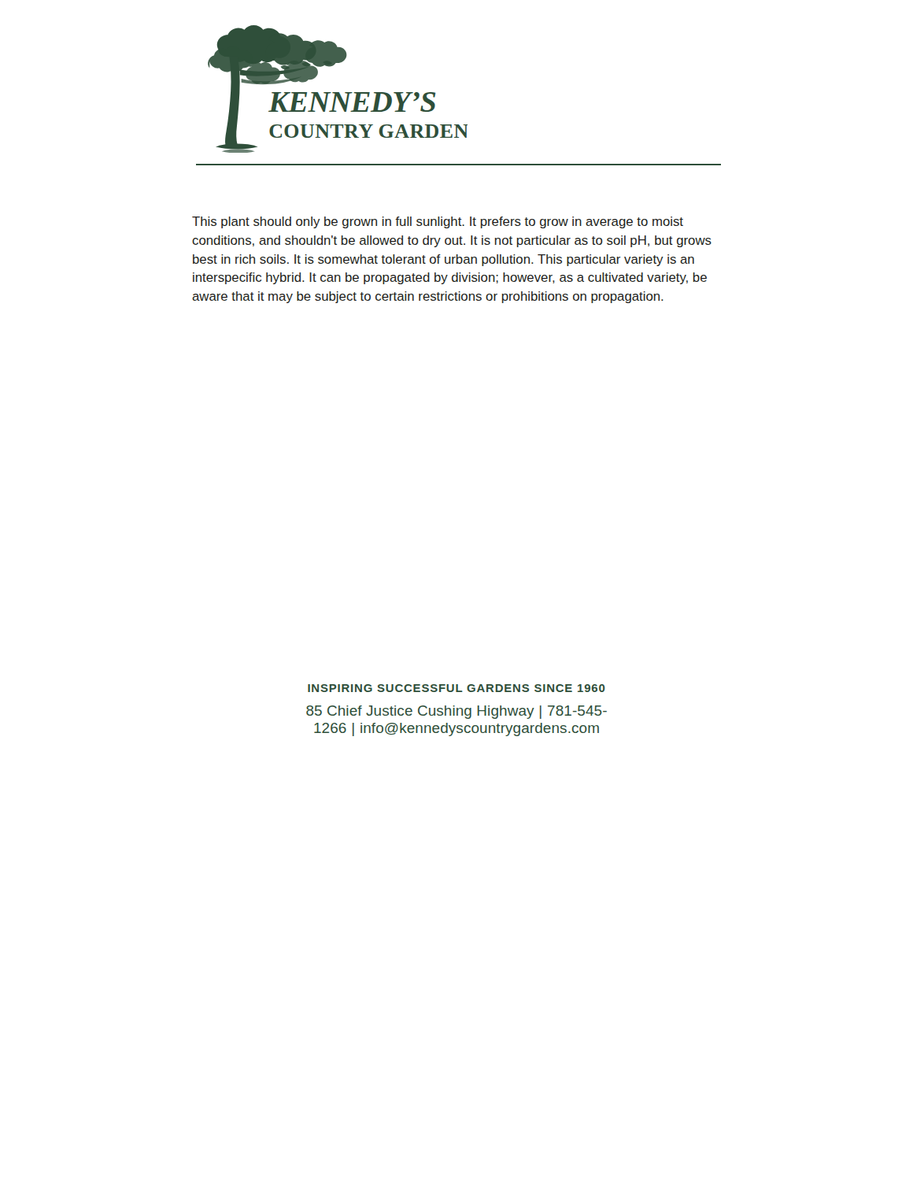KENNEDY’S COUNTRY GARDENS
This plant should only be grown in full sunlight. It prefers to grow in average to moist conditions, and shouldn't be allowed to dry out. It is not particular as to soil pH, but grows best in rich soils. It is somewhat tolerant of urban pollution. This particular variety is an interspecific hybrid. It can be propagated by division; however, as a cultivated variety, be aware that it may be subject to certain restrictions or prohibitions on propagation.
Inspiring Successful Gardens Since 1960
85 Chief Justice Cushing Highway|781-545-1266|info@kennedyscountrygardens.com